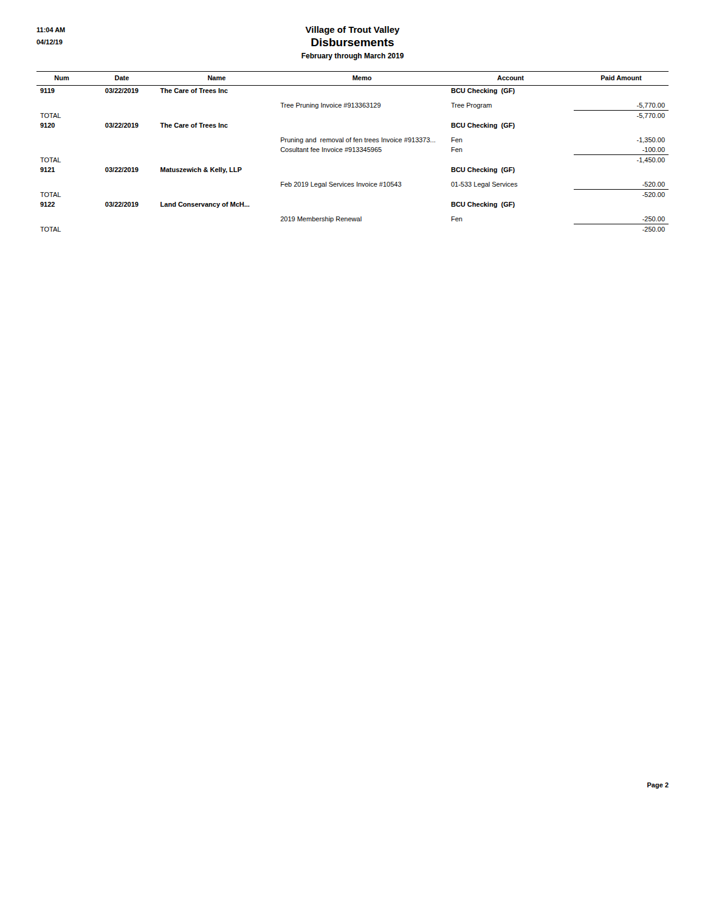11:04 AM
04/12/19
Village of Trout Valley
Disbursements
February through March 2019
| Num | Date | Name | Memo | Account | Paid Amount |
| --- | --- | --- | --- | --- | --- |
| 9119 | 03/22/2019 | The Care of Trees Inc | | BCU Checking (GF) | |
| | | | Tree Pruning Invoice #913363129 | Tree Program | -5,770.00 |
| TOTAL | | | | | -5,770.00 |
| 9120 | 03/22/2019 | The Care of Trees Inc | | BCU Checking (GF) | |
| | | | Pruning and removal of fen trees Invoice #913373... | Fen | -1,350.00 |
| | | | Cosultant fee Invoice #913345965 | Fen | -100.00 |
| TOTAL | | | | | -1,450.00 |
| 9121 | 03/22/2019 | Matuszewich & Kelly, LLP | | BCU Checking (GF) | |
| | | | Feb 2019 Legal Services Invoice #10543 | 01-533 Legal Services | -520.00 |
| TOTAL | | | | | -520.00 |
| 9122 | 03/22/2019 | Land Conservancy of McH... | | BCU Checking (GF) | |
| | | | 2019 Membership Renewal | Fen | -250.00 |
| TOTAL | | | | | -250.00 |
Page 2